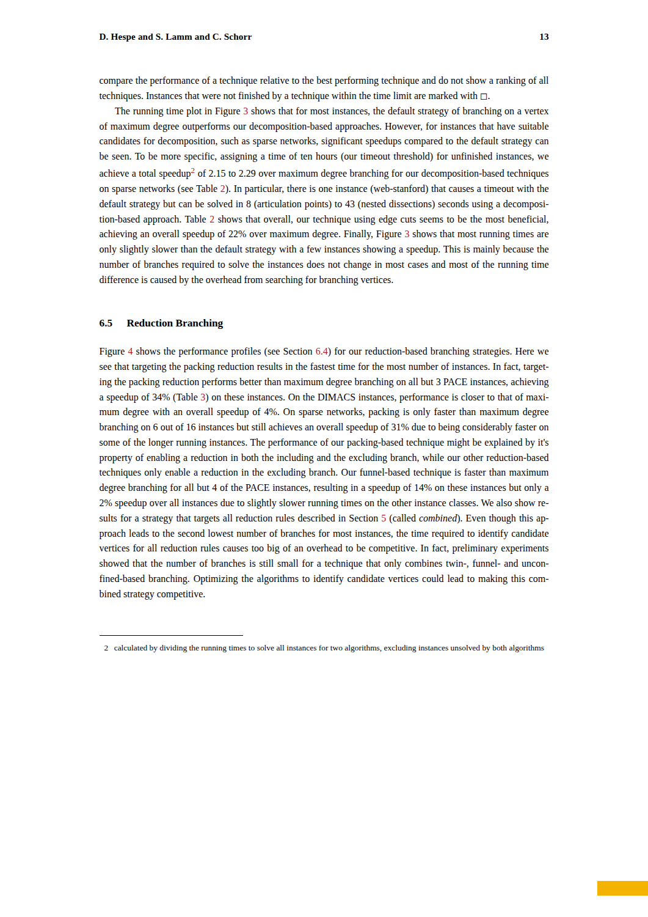D. Hespe and S. Lamm and C. Schorr 13
compare the performance of a technique relative to the best performing technique and do not show a ranking of all techniques. Instances that were not finished by a technique within the time limit are marked with ◻.
The running time plot in Figure 3 shows that for most instances, the default strategy of branching on a vertex of maximum degree outperforms our decomposition-based approaches. However, for instances that have suitable candidates for decomposition, such as sparse networks, significant speedups compared to the default strategy can be seen. To be more specific, assigning a time of ten hours (our timeout threshold) for unfinished instances, we achieve a total speedup2 of 2.15 to 2.29 over maximum degree branching for our decomposition-based techniques on sparse networks (see Table 2). In particular, there is one instance (web-stanford) that causes a timeout with the default strategy but can be solved in 8 (articulation points) to 43 (nested dissections) seconds using a decomposition-based approach. Table 2 shows that overall, our technique using edge cuts seems to be the most beneficial, achieving an overall speedup of 22% over maximum degree. Finally, Figure 3 shows that most running times are only slightly slower than the default strategy with a few instances showing a speedup. This is mainly because the number of branches required to solve the instances does not change in most cases and most of the running time difference is caused by the overhead from searching for branching vertices.
6.5 Reduction Branching
Figure 4 shows the performance profiles (see Section 6.4) for our reduction-based branching strategies. Here we see that targeting the packing reduction results in the fastest time for the most number of instances. In fact, targeting the packing reduction performs better than maximum degree branching on all but 3 PACE instances, achieving a speedup of 34% (Table 3) on these instances. On the DIMACS instances, performance is closer to that of maximum degree with an overall speedup of 4%. On sparse networks, packing is only faster than maximum degree branching on 6 out of 16 instances but still achieves an overall speedup of 31% due to being considerably faster on some of the longer running instances. The performance of our packing-based technique might be explained by it's property of enabling a reduction in both the including and the excluding branch, while our other reduction-based techniques only enable a reduction in the excluding branch. Our funnel-based technique is faster than maximum degree branching for all but 4 of the PACE instances, resulting in a speedup of 14% on these instances but only a 2% speedup over all instances due to slightly slower running times on the other instance classes. We also show results for a strategy that targets all reduction rules described in Section 5 (called combined). Even though this approach leads to the second lowest number of branches for most instances, the time required to identify candidate vertices for all reduction rules causes too big of an overhead to be competitive. In fact, preliminary experiments showed that the number of branches is still small for a technique that only combines twin-, funnel- and unconfined-based branching. Optimizing the algorithms to identify candidate vertices could lead to making this combined strategy competitive.
2 calculated by dividing the running times to solve all instances for two algorithms, excluding instances unsolved by both algorithms